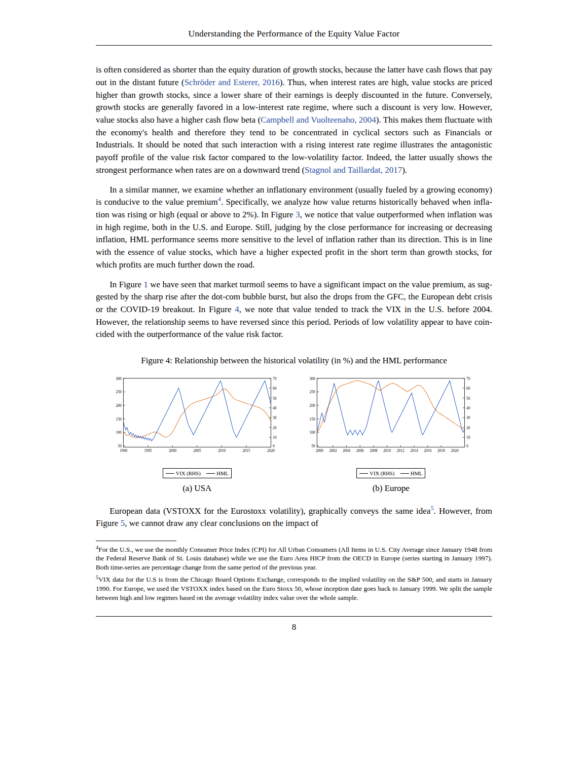Understanding the Performance of the Equity Value Factor
is often considered as shorter than the equity duration of growth stocks, because the latter have cash flows that pay out in the distant future (Schröder and Esterer, 2016). Thus, when interest rates are high, value stocks are priced higher than growth stocks, since a lower share of their earnings is deeply discounted in the future. Conversely, growth stocks are generally favored in a low-interest rate regime, where such a discount is very low. However, value stocks also have a higher cash flow beta (Campbell and Vuolteenaho, 2004). This makes them fluctuate with the economy's health and therefore they tend to be concentrated in cyclical sectors such as Financials or Industrials. It should be noted that such interaction with a rising interest rate regime illustrates the antagonistic payoff profile of the value risk factor compared to the low-volatility factor. Indeed, the latter usually shows the strongest performance when rates are on a downward trend (Stagnol and Taillardat, 2017).
In a similar manner, we examine whether an inflationary environment (usually fueled by a growing economy) is conducive to the value premium4. Specifically, we analyze how value returns historically behaved when inflation was rising or high (equal or above to 2%). In Figure 3, we notice that value outperformed when inflation was in high regime, both in the U.S. and Europe. Still, judging by the close performance for increasing or decreasing inflation, HML performance seems more sensitive to the level of inflation rather than its direction. This is in line with the essence of value stocks, which have a higher expected profit in the short term than growth stocks, for which profits are much further down the road.
In Figure 1 we have seen that market turmoil seems to have a significant impact on the value premium, as suggested by the sharp rise after the dot-com bubble burst, but also the drops from the GFC, the European debt crisis or the COVID-19 breakout. In Figure 4, we note that value tended to track the VIX in the U.S. before 2004. However, the relationship seems to have reversed since this period. Periods of low volatility appear to have coincided with the outperformance of the value risk factor.
Figure 4: Relationship between the historical volatility (in %) and the HML performance
300 250 200 150 100 50 70 60 50 40 30 20 10 0 1990 1995 2000 2005 2010 2015 2020
VIX (RHS) HML
(a) USA
300 250 200 150 100 50 70 60 50 40 30 20 10 0 2000 2002 2004 2006 2008 2010 2012 2014 2016 2018 2020
VIX (RHS) HML
(b) Europe
European data (VSTOXX for the Eurostoxx volatility), graphically conveys the same idea5. However, from Figure 5, we cannot draw any clear conclusions on the impact of
4For the U.S., we use the monthly Consumer Price Index (CPI) for All Urban Consumers (All Items in U.S. City Average since January 1948 from the Federal Reserve Bank of St. Louis database) while we use the Euro Area HICP from the OECD in Europe (series starting in January 1997). Both time-series are percentage change from the same period of the previous year.
5VIX data for the U.S is from the Chicago Board Options Exchange, corresponds to the implied volatility on the S&P 500, and starts in January 1990. For Europe, we used the VSTOXX index based on the Euro Stoxx 50, whose inception date goes back to January 1999. We split the sample between high and low regimes based on the average volatility index value over the whole sample.
8